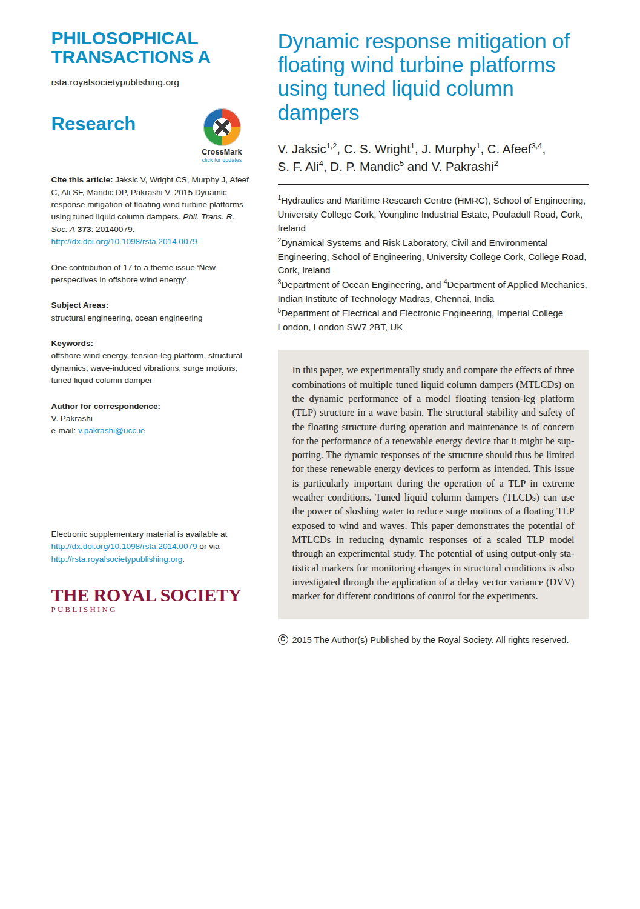PHILOSOPHICAL TRANSACTIONS A
rsta.royalsocietypublishing.org
Research
CrossMark
click for updates
Cite this article: Jaksic V, Wright CS, Murphy J, Afeef C, Ali SF, Mandic DP, Pakrashi V. 2015 Dynamic response mitigation of floating wind turbine platforms using tuned liquid column dampers. Phil. Trans. R. Soc. A 373: 20140079.
http://dx.doi.org/10.1098/rsta.2014.0079
One contribution of 17 to a theme issue ‘New perspectives in offshore wind energy’.
Subject Areas:
structural engineering, ocean engineering
Keywords:
offshore wind energy, tension-leg platform, structural dynamics, wave-induced vibrations, surge motions, tuned liquid column damper
Author for correspondence:
V. Pakrashi
e-mail: v.pakrashi@ucc.ie
Electronic supplementary material is available at http://dx.doi.org/10.1098/rsta.2014.0079 or via http://rsta.royalsocietypublishing.org.
THE ROYAL SOCIETY
PUBLISHING
Dynamic response mitigation of floating wind turbine platforms using tuned liquid column dampers
V. Jaksic1,2, C. S. Wright1, J. Murphy1, C. Afeef3,4,
S. F. Ali4, D. P. Mandic5 and V. Pakrashi2
1Hydraulics and Maritime Research Centre (HMRC), School of Engineering, University College Cork, Youngline Industrial Estate, Pouladuff Road, Cork, Ireland
2Dynamical Systems and Risk Laboratory, Civil and Environmental Engineering, School of Engineering, University College Cork, College Road, Cork, Ireland
3Department of Ocean Engineering, and 4Department of Applied Mechanics, Indian Institute of Technology Madras, Chennai, India
5Department of Electrical and Electronic Engineering, Imperial College London, London SW7 2BT, UK
In this paper, we experimentally study and compare the effects of three combinations of multiple tuned liquid column dampers (MTLCDs) on the dynamic performance of a model floating tension-leg platform (TLP) structure in a wave basin. The structural stability and safety of the floating structure during operation and maintenance is of concern for the performance of a renewable energy device that it might be supporting. The dynamic responses of the structure should thus be limited for these renewable energy devices to perform as intended. This issue is particularly important during the operation of a TLP in extreme weather conditions. Tuned liquid column dampers (TLCDs) can use the power of sloshing water to reduce surge motions of a floating TLP exposed to wind and waves. This paper demonstrates the potential of MTLCDs in reducing dynamic responses of a scaled TLP model through an experimental study. The potential of using output-only statistical markers for monitoring changes in structural conditions is also investigated through the application of a delay vector variance (DVV) marker for different conditions of control for the experiments.
C 2015 The Author(s) Published by the Royal Society. All rights reserved.